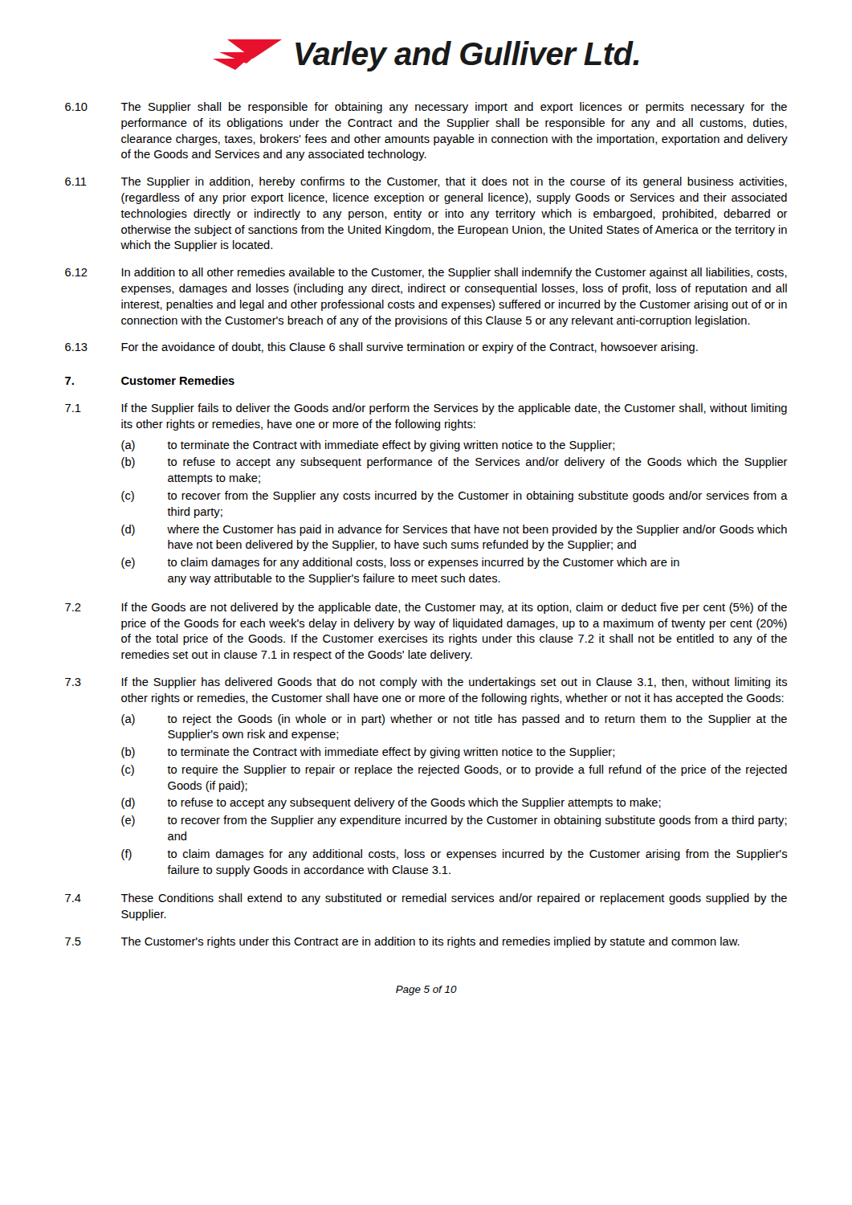Varley and Gulliver Ltd.
6.10
The Supplier shall be responsible for obtaining any necessary import and export licences or permits necessary for the performance of its obligations under the Contract and the Supplier shall be responsible for any and all customs, duties, clearance charges, taxes, brokers' fees and other amounts payable in connection with the importation, exportation and delivery of the Goods and Services and any associated technology.
6.11
The Supplier in addition, hereby confirms to the Customer, that it does not in the course of its general business activities, (regardless of any prior export licence, licence exception or general licence), supply Goods or Services and their associated technologies directly or indirectly to any person, entity or into any territory which is embargoed, prohibited, debarred or otherwise the subject of sanctions from the United Kingdom, the European Union, the United States of America or the territory in which the Supplier is located.
6.12
In addition to all other remedies available to the Customer, the Supplier shall indemnify the Customer against all liabilities, costs, expenses, damages and losses (including any direct, indirect or consequential losses, loss of profit, loss of reputation and all interest, penalties and legal and other professional costs and expenses) suffered or incurred by the Customer arising out of or in connection with the Customer's breach of any of the provisions of this Clause 5 or any relevant anti-corruption legislation.
6.13
For the avoidance of doubt, this Clause 6 shall survive termination or expiry of the Contract, howsoever arising.
7. Customer Remedies
7.1
If the Supplier fails to deliver the Goods and/or perform the Services by the applicable date, the Customer shall, without limiting its other rights or remedies, have one or more of the following rights:
(a) to terminate the Contract with immediate effect by giving written notice to the Supplier;
(b) to refuse to accept any subsequent performance of the Services and/or delivery of the Goods which the Supplier attempts to make;
(c) to recover from the Supplier any costs incurred by the Customer in obtaining substitute goods and/or services from a third party;
(d) where the Customer has paid in advance for Services that have not been provided by the Supplier and/or Goods which have not been delivered by the Supplier, to have such sums refunded by the Supplier; and
(e) to claim damages for any additional costs, loss or expenses incurred by the Customer which are in
any way attributable to the Supplier's failure to meet such dates.
7.2
If the Goods are not delivered by the applicable date, the Customer may, at its option, claim or deduct five per cent (5%) of the price of the Goods for each week's delay in delivery by way of liquidated damages, up to a maximum of twenty per cent (20%) of the total price of the Goods. If the Customer exercises its rights under this clause 7.2 it shall not be entitled to any of the remedies set out in clause 7.1 in respect of the Goods' late delivery.
7.3
If the Supplier has delivered Goods that do not comply with the undertakings set out in Clause 3.1, then, without limiting its other rights or remedies, the Customer shall have one or more of the following rights, whether or not it has accepted the Goods:
(a) to reject the Goods (in whole or in part) whether or not title has passed and to return them to the Supplier at the Supplier's own risk and expense;
(b) to terminate the Contract with immediate effect by giving written notice to the Supplier;
(c) to require the Supplier to repair or replace the rejected Goods, or to provide a full refund of the price of the rejected Goods (if paid);
(d) to refuse to accept any subsequent delivery of the Goods which the Supplier attempts to make;
(e) to recover from the Supplier any expenditure incurred by the Customer in obtaining substitute goods from a third party; and
(f) to claim damages for any additional costs, loss or expenses incurred by the Customer arising from the Supplier's failure to supply Goods in accordance with Clause 3.1.
7.4
These Conditions shall extend to any substituted or remedial services and/or repaired or replacement goods supplied by the Supplier.
7.5
The Customer's rights under this Contract are in addition to its rights and remedies implied by statute and common law.
Page 5 of 10